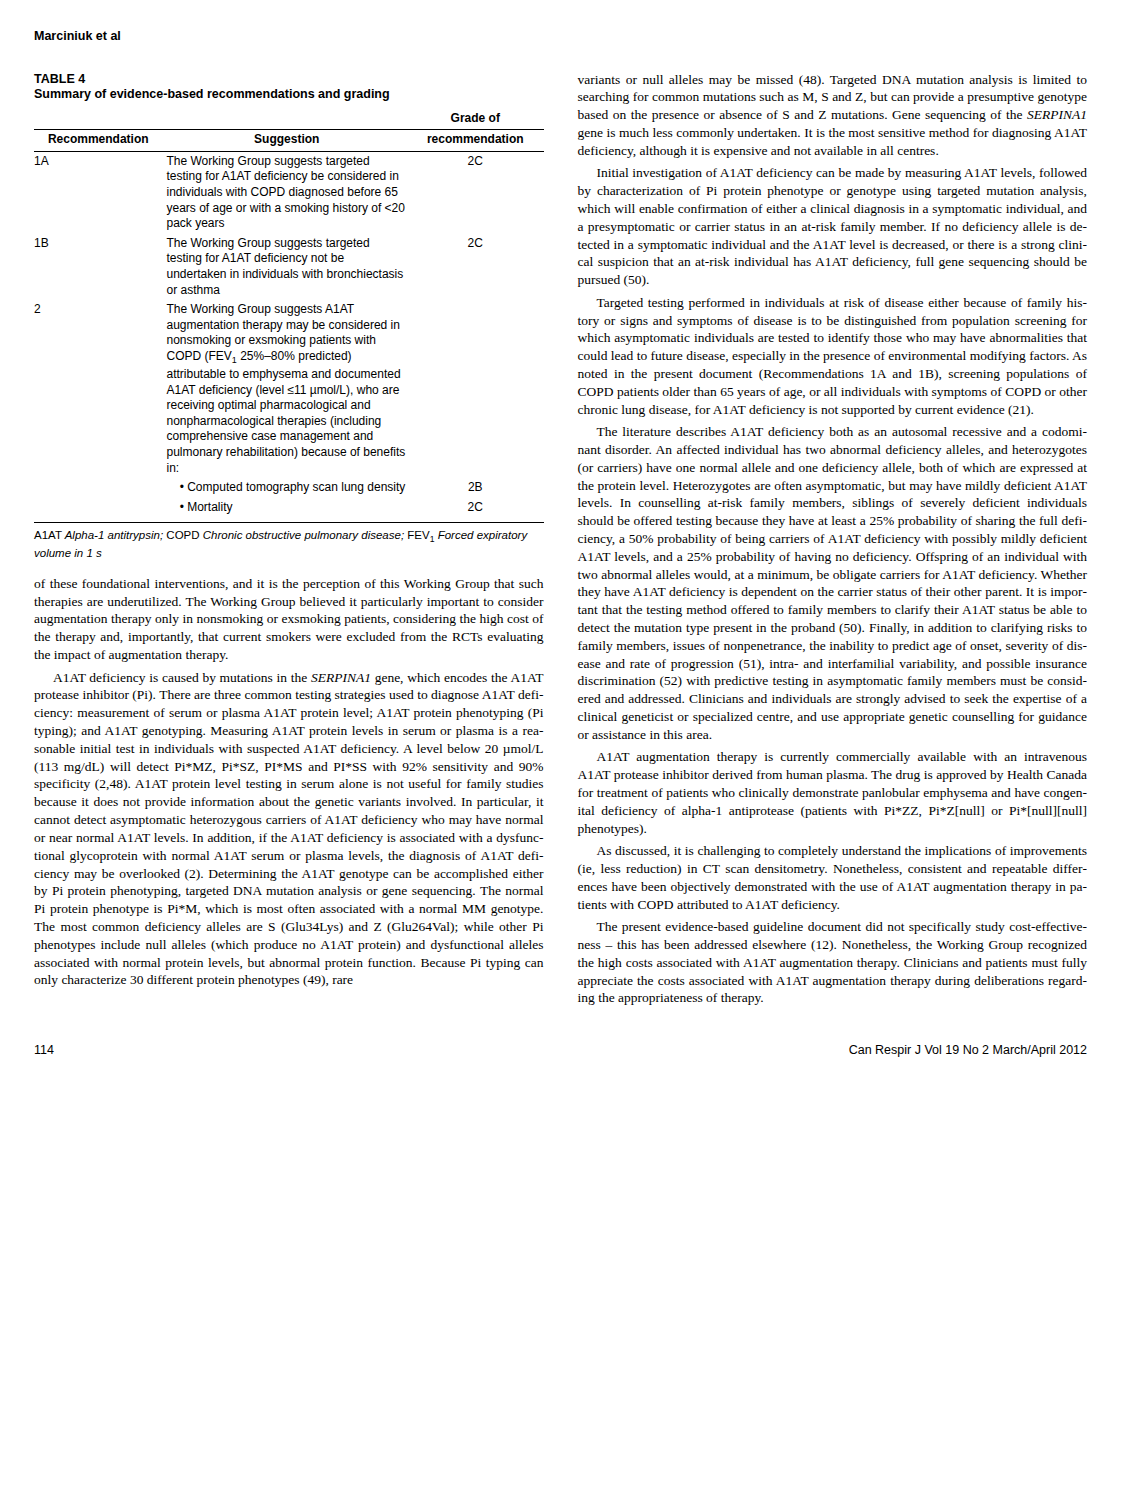Marciniuk et al
TABLE 4
Summary of evidence-based recommendations and grading
| | | Grade of |
| --- | --- | --- |
| Recommendation | Suggestion | recommendation |
| 1A | The Working Group suggests targeted testing for A1AT deficiency be considered in individuals with COPD diagnosed before 65 years of age or with a smoking history of <20 pack years | 2C |
| 1B | The Working Group suggests targeted testing for A1AT deficiency not be undertaken in individuals with bronchiectasis or asthma | 2C |
| 2 | The Working Group suggests A1AT augmentation therapy may be considered in nonsmoking or exsmoking patients with COPD (FEV 1 25%–80% predicted) attributable to emphysema and documented A1AT deficiency (level ≤11 µmol/L), who are receiving optimal pharmacological and nonpharmacological therapies (including comprehensive case management and pulmonary rehabilitation) because of benefits in: | |
| | • Computed tomography scan lung density | 2B |
| | • Mortality | 2C |
A1AT Alpha-1 antitrypsin; COPD Chronic obstructive pulmonary disease; FEV1 Forced expiratory volume in 1 s
of these foundational interventions, and it is the perception of this Working Group that such therapies are underutilized. The Working Group believed it particularly important to consider augmentation therapy only in nonsmoking or exsmoking patients, considering the high cost of the therapy and, importantly, that current smokers were excluded from the RCTs evaluating the impact of augmentation therapy.
A1AT deficiency is caused by mutations in the SERPINA1 gene, which encodes the A1AT protease inhibitor (Pi). There are three common testing strategies used to diagnose A1AT deficiency: measurement of serum or plasma A1AT protein level; A1AT protein phenotyping (Pi typing); and A1AT genotyping. Measuring A1AT protein levels in serum or plasma is a reasonable initial test in individuals with suspected A1AT deficiency. A level below 20 µmol/L (113 mg/dL) will detect Pi*MZ, Pi*SZ, PI*MS and PI*SS with 92% sensitivity and 90% specificity (2,48). A1AT protein level testing in serum alone is not useful for family studies because it does not provide information about the genetic variants involved. In particular, it cannot detect asymptomatic heterozygous carriers of A1AT deficiency who may have normal or near normal A1AT levels. In addition, if the A1AT deficiency is associated with a dysfunctional glycoprotein with normal A1AT serum or plasma levels, the diagnosis of A1AT deficiency may be overlooked (2). Determining the A1AT genotype can be accomplished either by Pi protein phenotyping, targeted DNA mutation analysis or gene sequencing. The normal Pi protein phenotype is Pi*M, which is most often associated with a normal MM genotype. The most common deficiency alleles are S (Glu34Lys) and Z (Glu264Val); while other Pi phenotypes include null alleles (which produce no A1AT protein) and dysfunctional alleles associated with normal protein levels, but abnormal protein function. Because Pi typing can only characterize 30 different protein phenotypes (49), rare
variants or null alleles may be missed (48). Targeted DNA mutation analysis is limited to searching for common mutations such as M, S and Z, but can provide a presumptive genotype based on the presence or absence of S and Z mutations. Gene sequencing of the SERPINA1 gene is much less commonly undertaken. It is the most sensitive method for diagnosing A1AT deficiency, although it is expensive and not available in all centres.
Initial investigation of A1AT deficiency can be made by measuring A1AT levels, followed by characterization of Pi protein phenotype or genotype using targeted mutation analysis, which will enable confirmation of either a clinical diagnosis in a symptomatic individual, and a presymptomatic or carrier status in an at-risk family member. If no deficiency allele is detected in a symptomatic individual and the A1AT level is decreased, or there is a strong clinical suspicion that an at-risk individual has A1AT deficiency, full gene sequencing should be pursued (50).
Targeted testing performed in individuals at risk of disease either because of family history or signs and symptoms of disease is to be distinguished from population screening for which asymptomatic individuals are tested to identify those who may have abnormalities that could lead to future disease, especially in the presence of environmental modifying factors. As noted in the present document (Recommendations 1A and 1B), screening populations of COPD patients older than 65 years of age, or all individuals with symptoms of COPD or other chronic lung disease, for A1AT deficiency is not supported by current evidence (21).
The literature describes A1AT deficiency both as an autosomal recessive and a codominant disorder. An affected individual has two abnormal deficiency alleles, and heterozygotes (or carriers) have one normal allele and one deficiency allele, both of which are expressed at the protein level. Heterozygotes are often asymptomatic, but may have mildly deficient A1AT levels. In counselling at-risk family members, siblings of severely deficient individuals should be offered testing because they have at least a 25% probability of sharing the full deficiency, a 50% probability of being carriers of A1AT deficiency with possibly mildly deficient A1AT levels, and a 25% probability of having no deficiency. Offspring of an individual with two abnormal alleles would, at a minimum, be obligate carriers for A1AT deficiency. Whether they have A1AT deficiency is dependent on the carrier status of their other parent. It is important that the testing method offered to family members to clarify their A1AT status be able to detect the mutation type present in the proband (50). Finally, in addition to clarifying risks to family members, issues of nonpenetrance, the inability to predict age of onset, severity of disease and rate of progression (51), intra- and interfamilial variability, and possible insurance discrimination (52) with predictive testing in asymptomatic family members must be considered and addressed. Clinicians and individuals are strongly advised to seek the expertise of a clinical geneticist or specialized centre, and use appropriate genetic counselling for guidance or assistance in this area.
A1AT augmentation therapy is currently commercially available with an intravenous A1AT protease inhibitor derived from human plasma. The drug is approved by Health Canada for treatment of patients who clinically demonstrate panlobular emphysema and have congenital deficiency of alpha-1 antiprotease (patients with Pi*ZZ, Pi*Z[null] or Pi*[null][null] phenotypes).
As discussed, it is challenging to completely understand the implications of improvements (ie, less reduction) in CT scan densitometry. Nonetheless, consistent and repeatable differences have been objectively demonstrated with the use of A1AT augmentation therapy in patients with COPD attributed to A1AT deficiency.
The present evidence-based guideline document did not specifically study cost-effectiveness – this has been addressed elsewhere (12). Nonetheless, the Working Group recognized the high costs associated with A1AT augmentation therapy. Clinicians and patients must fully appreciate the costs associated with A1AT augmentation therapy during deliberations regarding the appropriateness of therapy.
114
Can Respir J Vol 19 No 2 March/April 2012